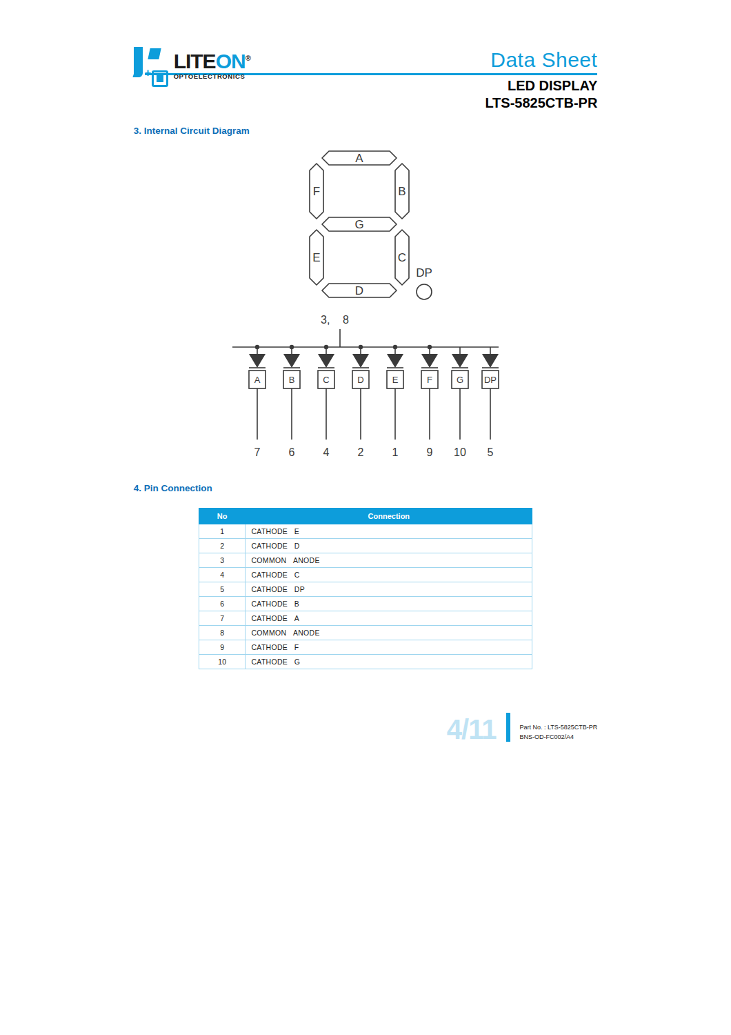+
LITE ON®
OPTOELECTRONICS
Data Sheet
LED DISPLAY
LTS-5825CTB-PR
3. Internal Circuit Diagram
A F B G E C D DP 3, 8 A B C D E F G DP 7 6 4 2 1 9 10 5
4. Pin Connection
| No | Connection |
| --- | --- |
| 1 | CATHODE E |
| 2 | CATHODE D |
| 3 | COMMON ANODE |
| 4 | CATHODE C |
| 5 | CATHODE DP |
| 6 | CATHODE B |
| 7 | CATHODE A |
| 8 | COMMON ANODE |
| 9 | CATHODE F |
| 10 | CATHODE G |
4/11
Part No. : LTS-5825CTB-PR
BNS-OD-FC002/A4